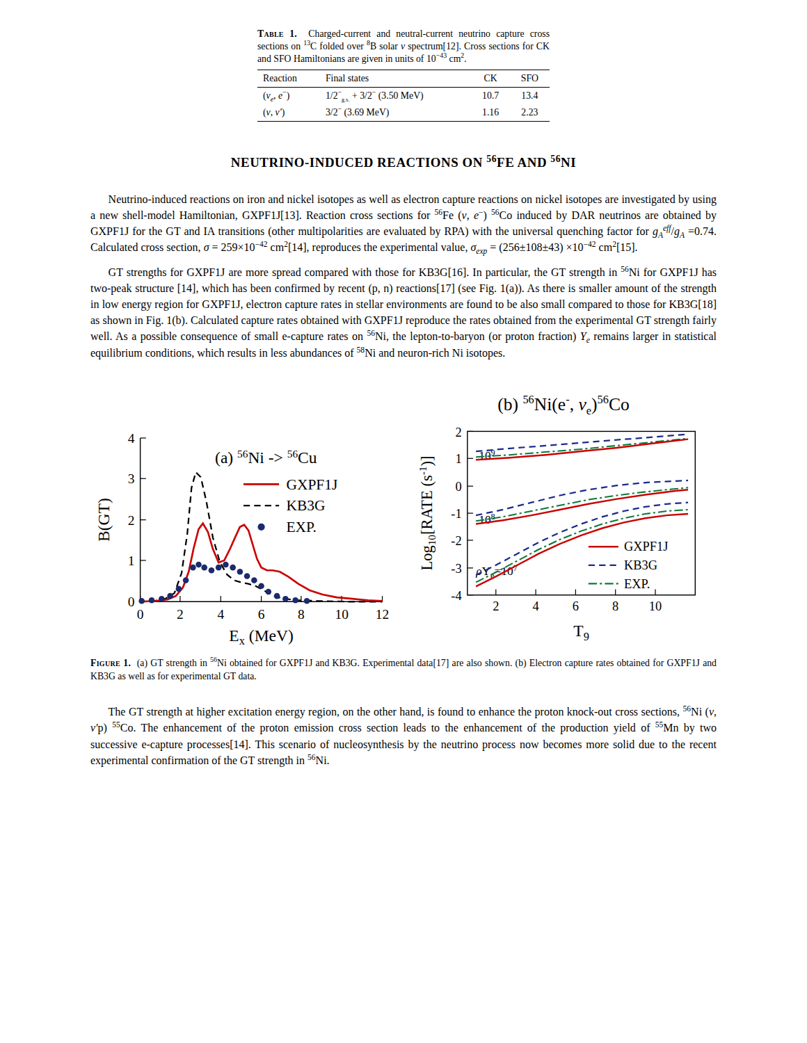Table 1. Charged-current and neutral-current neutrino capture cross sections on 13C folded over 8B solar ν spectrum[12]. Cross sections for CK and SFO Hamiltonians are given in units of 10−43 cm2.
| Reaction | Final states | CK | SFO |
| --- | --- | --- | --- |
| ( ν e , e − ) | 1/2 − g.s. + 3/2 − (3.50 MeV) | 10.7 | 13.4 |
| ( ν , ν′ ) | 3/2 − (3.69 MeV) | 1.16 | 2.23 |
NEUTRINO-INDUCED REACTIONS ON 56FE AND 56NI
Neutrino-induced reactions on iron and nickel isotopes as well as electron capture reactions on nickel isotopes are investigated by using a new shell-model Hamiltonian, GXPF1J[13]. Reaction cross sections for 56Fe (ν, e−) 56Co induced by DAR neutrinos are obtained by GXPF1J for the GT and IA transitions (other multipolarities are evaluated by RPA) with the universal quenching factor for gAeff/gA =0.74. Calculated cross section, σ = 259×10−42 cm2[14], reproduces the experimental value, σexp = (256±108±43) ×10−42 cm2[15].
GT strengths for GXPF1J are more spread compared with those for KB3G[16]. In particular, the GT strength in 56Ni for GXPF1J has two-peak structure [14], which has been confirmed by recent (p, n) reactions[17] (see Fig. 1(a)). As there is smaller amount of the strength in low energy region for GXPF1J, electron capture rates in stellar environments are found to be also small compared to those for KB3G[18] as shown in Fig. 1(b). Calculated capture rates obtained with GXPF1J reproduce the rates obtained from the experimental GT strength fairly well. As a possible consequence of small e-capture rates on 56Ni, the lepton-to-baryon (or proton fraction) Ye remains larger in statistical equilibrium conditions, which results in less abundances of 58Ni and neuron-rich Ni isotopes.
0 1 2 3 4 0 2 4 6 8 10 12 Ex (MeV) B(GT) (a) 56Ni -> 56Cu GXPF1J KB3G EXP.
(b) 56Ni(e-, νe)56Co 2 1 0 -1 -2 -3 -4 2 4 6 8 10 T9 Log10[RATE (s-1)] 109 108 ρYe=107 GXPF1J KB3G EXP.
Figure 1. (a) GT strength in 56Ni obtained for GXPF1J and KB3G. Experimental data[17] are also shown. (b) Electron capture rates obtained for GXPF1J and KB3G as well as for experimental GT data.
The GT strength at higher excitation energy region, on the other hand, is found to enhance the proton knock-out cross sections, 56Ni (ν, ν′p) 55Co. The enhancement of the proton emission cross section leads to the enhancement of the production yield of 55Mn by two successive e-capture processes[14]. This scenario of nucleosynthesis by the neutrino process now becomes more solid due to the recent experimental confirmation of the GT strength in 56Ni.